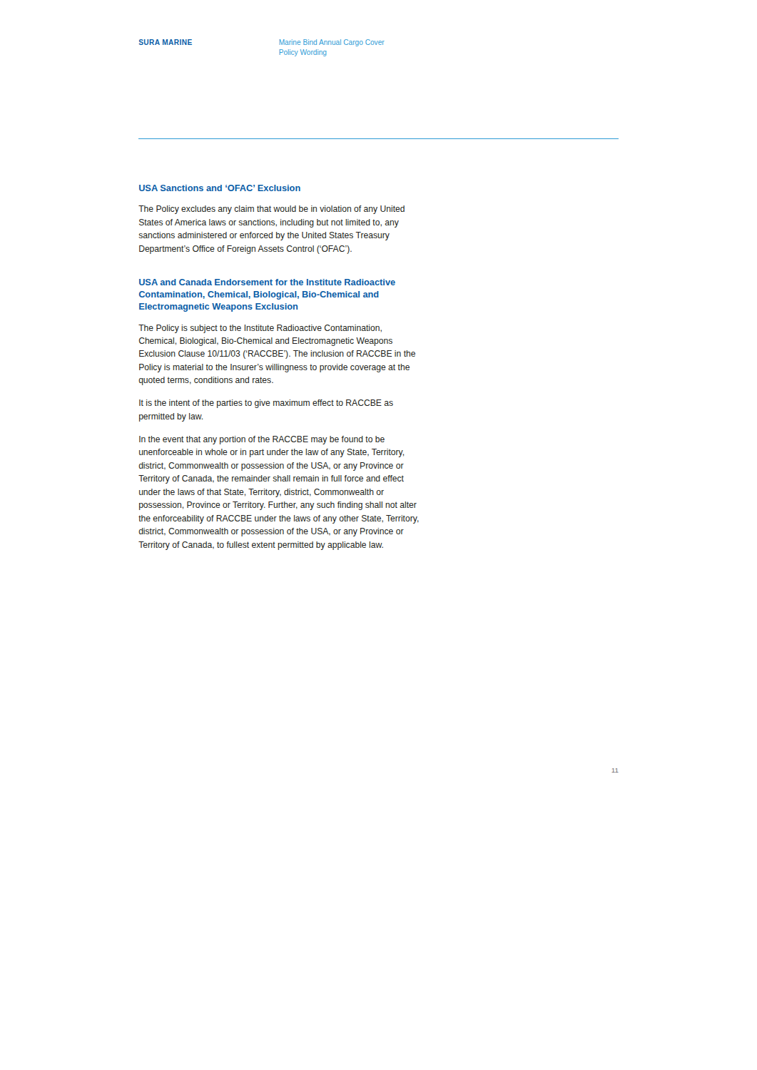SURA MARINE
Marine Bind Annual Cargo Cover
Policy Wording
USA Sanctions and ‘OFAC’ Exclusion
The Policy excludes any claim that would be in violation of any United States of America laws or sanctions, including but not limited to, any sanctions administered or enforced by the United States Treasury Department’s Office of Foreign Assets Control (‘OFAC’).
USA and Canada Endorsement for the Institute Radioactive Contamination, Chemical, Biological, Bio-Chemical and Electromagnetic Weapons Exclusion
The Policy is subject to the Institute Radioactive Contamination, Chemical, Biological, Bio-Chemical and Electromagnetic Weapons Exclusion Clause 10/11/03 (‘RACCBE’). The inclusion of RACCBE in the Policy is material to the Insurer’s willingness to provide coverage at the quoted terms, conditions and rates.
It is the intent of the parties to give maximum effect to RACCBE as permitted by law.
In the event that any portion of the RACCBE may be found to be unenforceable in whole or in part under the law of any State, Territory, district, Commonwealth or possession of the USA, or any Province or Territory of Canada, the remainder shall remain in full force and effect under the laws of that State, Territory, district, Commonwealth or possession, Province or Territory. Further, any such finding shall not alter the enforceability of RACCBE under the laws of any other State, Territory, district, Commonwealth or possession of the USA, or any Province or Territory of Canada, to fullest extent permitted by applicable law.
11